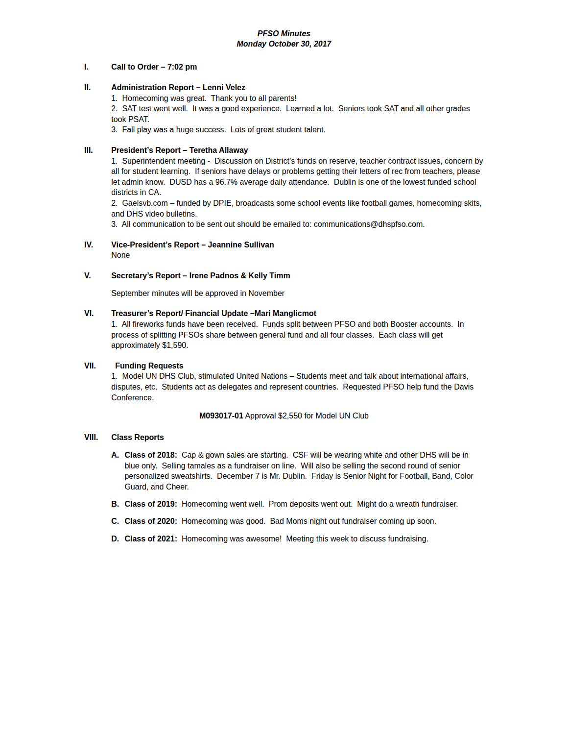PFSO Minutes Monday October 30, 2017
I.
Call to Order – 7:02 pm
II.
Administration Report – Lenni Velez
1. Homecoming was great. Thank you to all parents!
2. SAT test went well. It was a good experience. Learned a lot. Seniors took SAT and all other grades took PSAT.
3. Fall play was a huge success. Lots of great student talent.
III.
President’s Report – Teretha Allaway
1. Superintendent meeting - Discussion on District’s funds on reserve, teacher contract issues, concern by all for student learning. If seniors have delays or problems getting their letters of rec from teachers, please let admin know. DUSD has a 96.7% average daily attendance. Dublin is one of the lowest funded school districts in CA.
2. Gaelsvb.com – funded by DPIE, broadcasts some school events like football games, homecoming skits, and DHS video bulletins.
3. All communication to be sent out should be emailed to: communications@dhspfso.com.
IV.
Vice-President’s Report – Jeannine Sullivan
None
V.
Secretary’s Report – Irene Padnos & Kelly Timm
September minutes will be approved in November
VI.
Treasurer’s Report/ Financial Update –Mari Manglicmot
1. All fireworks funds have been received. Funds split between PFSO and both Booster accounts. In process of splitting PFSOs share between general fund and all four classes. Each class will get approximately $1,590.
VII.
Funding Requests
1. Model UN DHS Club, stimulated United Nations – Students meet and talk about international affairs, disputes, etc. Students act as delegates and represent countries. Requested PFSO help fund the Davis Conference.
M093017-01 Approval $2,550 for Model UN Club
VIII.
Class Reports
A.
Class of 2018: Cap & gown sales are starting. CSF will be wearing white and other DHS will be in blue only. Selling tamales as a fundraiser on line. Will also be selling the second round of senior personalized sweatshirts. December 7 is Mr. Dublin. Friday is Senior Night for Football, Band, Color Guard, and Cheer.
B.
Class of 2019: Homecoming went well. Prom deposits went out. Might do a wreath fundraiser.
C.
Class of 2020: Homecoming was good. Bad Moms night out fundraiser coming up soon.
D.
Class of 2021: Homecoming was awesome! Meeting this week to discuss fundraising.